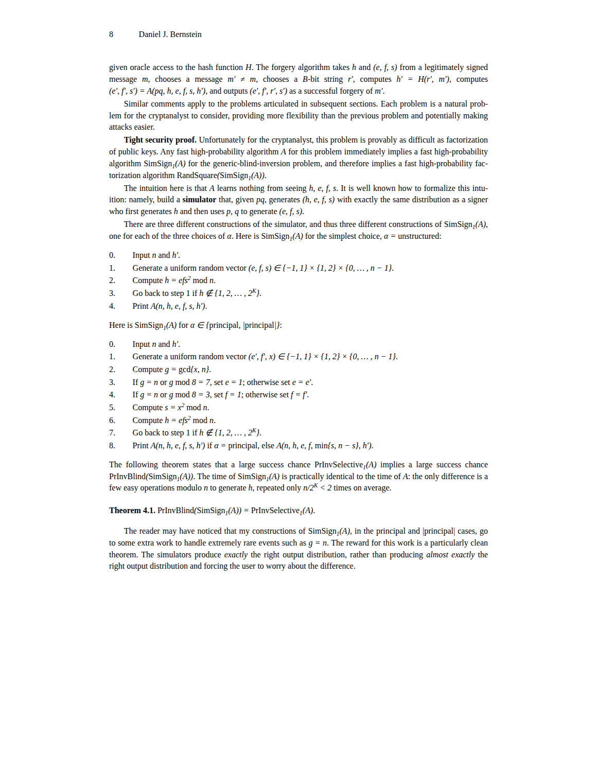8 Daniel J. Bernstein
given oracle access to the hash function H. The forgery algorithm takes h and (e, f, s) from a legitimately signed message m, chooses a message m′ ≠ m, chooses a B-bit string r′, computes h′ = H(r′, m′), computes (e′, f′, s′) = A(pq, h, e, f, s, h′), and outputs (e′, f′, r′, s′) as a successful forgery of m′.
Similar comments apply to the problems articulated in subsequent sections. Each problem is a natural problem for the cryptanalyst to consider, providing more flexibility than the previous problem and potentially making attacks easier.
Tight security proof. Unfortunately for the cryptanalyst, this problem is provably as difficult as factorization of public keys. Any fast high-probability algorithm A for this problem immediately implies a fast high-probability algorithm SimSign1(A) for the generic-blind-inversion problem, and therefore implies a fast high-probability factorization algorithm RandSquare(SimSign1(A)).
The intuition here is that A learns nothing from seeing h, e, f, s. It is well known how to formalize this intuition: namely, build a simulator that, given pq, generates (h, e, f, s) with exactly the same distribution as a signer who first generates h and then uses p, q to generate (e, f, s).
There are three different constructions of the simulator, and thus three different constructions of SimSign1(A), one for each of the three choices of α. Here is SimSign1(A) for the simplest choice, α = unstructured:
0. Input n and h′.
1. Generate a uniform random vector (e, f, s) ∈ {−1, 1} × {1, 2} × {0, … , n − 1}.
2. Compute h = efs2 mod n.
3. Go back to step 1 if h ∉ {1, 2, … , 2K}.
4. Print A(n, h, e, f, s, h′).
Here is SimSign1(A) for α ∈ {principal, |principal|}:
0. Input n and h′.
1. Generate a uniform random vector (e′, f′, x) ∈ {−1, 1} × {1, 2} × {0, … , n − 1}.
2. Compute g = gcd{x, n}.
3. If g = n or g mod 8 = 7, set e = 1; otherwise set e = e′.
4. If g = n or g mod 8 = 3, set f = 1; otherwise set f = f′.
5. Compute s = x2 mod n.
6. Compute h = efs2 mod n.
7. Go back to step 1 if h ∉ {1, 2, … , 2K}.
8. Print A(n, h, e, f, s, h′) if α = principal, else A(n, h, e, f, min{s, n − s}, h′).
The following theorem states that a large success chance PrInvSelective1(A) implies a large success chance PrInvBlind(SimSign1(A)). The time of SimSign1(A) is practically identical to the time of A: the only difference is a few easy operations modulo n to generate h, repeated only n/2K < 2 times on average.
Theorem 4.1. PrInvBlind(SimSign1(A)) = PrInvSelective1(A).
The reader may have noticed that my constructions of SimSign1(A), in the principal and |principal| cases, go to some extra work to handle extremely rare events such as g = n. The reward for this work is a particularly clean theorem. The simulators produce exactly the right output distribution, rather than producing almost exactly the right output distribution and forcing the user to worry about the difference.